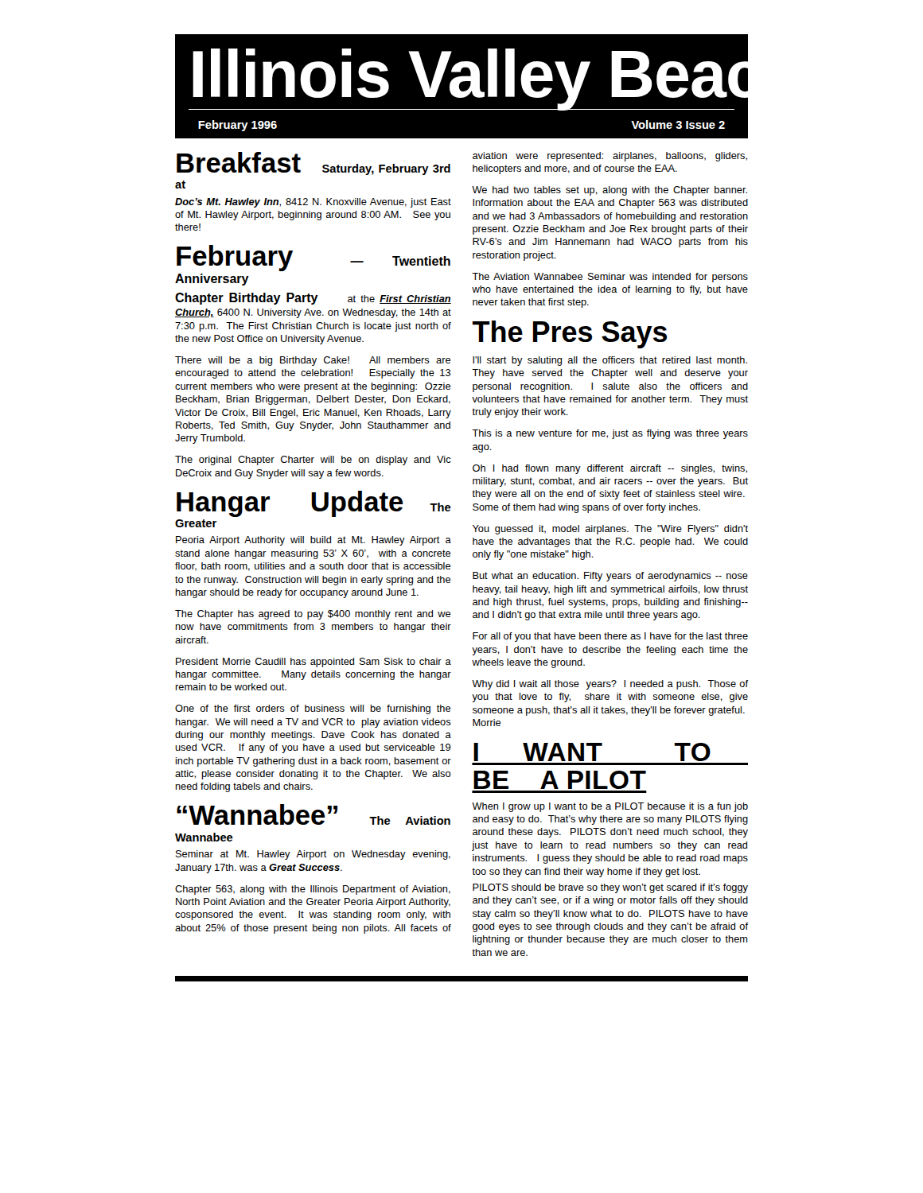Illinois Valley Beacon
February 1996 Volume 3 Issue 2
Breakfast
Saturday, February 3rd at
Doc’s Mt. Hawley Inn, 8412 N. Knoxville Avenue, just East of Mt. Hawley Airport, beginning around 8:00 AM. See you there!
February
— Twentieth Anniversary
Chapter Birthday Party at the First Christian Church, 6400 N. University Ave. on Wednesday, the 14th at 7:30 p.m. The First Christian Church is locate just north of the new Post Office on University Avenue.
There will be a big Birthday Cake! All members are encouraged to attend the celebration! Especially the 13 current members who were present at the beginning: Ozzie Beckham, Brian Briggerman, Delbert Dester, Don Eckard, Victor De Croix, Bill Engel, Eric Manuel, Ken Rhoads, Larry Roberts, Ted Smith, Guy Snyder, John Stauthammer and Jerry Trumbold.
The original Chapter Charter will be on display and Vic DeCroix and Guy Snyder will say a few words.
Hangar Update
The Greater
Peoria Airport Authority will build at Mt. Hawley Airport a stand alone hangar measuring 53’ X 60’, with a concrete floor, bath room, utilities and a south door that is accessible to the runway. Construction will begin in early spring and the hangar should be ready for occupancy around June 1.
The Chapter has agreed to pay $400 monthly rent and we now have commitments from 3 members to hangar their aircraft.
President Morrie Caudill has appointed Sam Sisk to chair a hangar committee. Many details concerning the hangar remain to be worked out.
One of the first orders of business will be furnishing the hangar. We will need a TV and VCR to play aviation videos during our monthly meetings. Dave Cook has donated a used VCR. If any of you have a used but serviceable 19 inch portable TV gathering dust in a back room, basement or attic, please consider donating it to the Chapter. We also need folding tabels and chairs.
“Wannabee”
The Aviation Wannabee
Seminar at Mt. Hawley Airport on Wednesday evening, January 17th. was a Great Success.
Chapter 563, along with the Illinois Department of Aviation, North Point Aviation and the Greater Peoria Airport Authority, cosponsored the event. It was standing room only, with about 25% of those present being non pilots. All facets of aviation were represented: airplanes, balloons, gliders, helicopters and more, and of course the EAA.
We had two tables set up, along with the Chapter banner. Information about the EAA and Chapter 563 was distributed and we had 3 Ambassadors of homebuilding and restoration present. Ozzie Beckham and Joe Rex brought parts of their RV-6’s and Jim Hannemann had WACO parts from his restoration project.
The Aviation Wannabee Seminar was intended for persons who have entertained the idea of learning to fly, but have never taken that first step.
The Pres Says
I'll start by saluting all the officers that retired last month. They have served the Chapter well and deserve your personal recognition. I salute also the officers and volunteers that have remained for another term. They must truly enjoy their work.
This is a new venture for me, just as flying was three years ago.
Oh I had flown many different aircraft -- singles, twins, military, stunt, combat, and air racers -- over the years. But they were all on the end of sixty feet of stainless steel wire. Some of them had wing spans of over forty inches.
You guessed it, model airplanes. The "Wire Flyers" didn't have the advantages that the R.C. people had. We could only fly "one mistake" high.
But what an education. Fifty years of aerodynamics -- nose heavy, tail heavy, high lift and symmetrical airfoils, low thrust and high thrust, fuel systems, props, building and finishing-- and I didn't go that extra mile until three years ago.
For all of you that have been there as I have for the last three years, I don't have to describe the feeling each time the wheels leave the ground.
Why did I wait all those years? I needed a push. Those of you that love to fly, share it with someone else, give someone a push, that's all it takes, they'll be forever grateful. Morrie
I WANT TO BE A PILOT
When I grow up I want to be a PILOT because it is a fun job and easy to do. That’s why there are so many PILOTS flying around these days. PILOTS don’t need much school, they just have to learn to read numbers so they can read instruments. I guess they should be able to read road maps too so they can find their way home if they get lost.
PILOTS should be brave so they won’t get scared if it’s foggy and they can’t see, or if a wing or motor falls off they should stay calm so they’ll know what to do. PILOTS have to have good eyes to see through clouds and they can’t be afraid of lightning or thunder because they are much closer to them than we are.